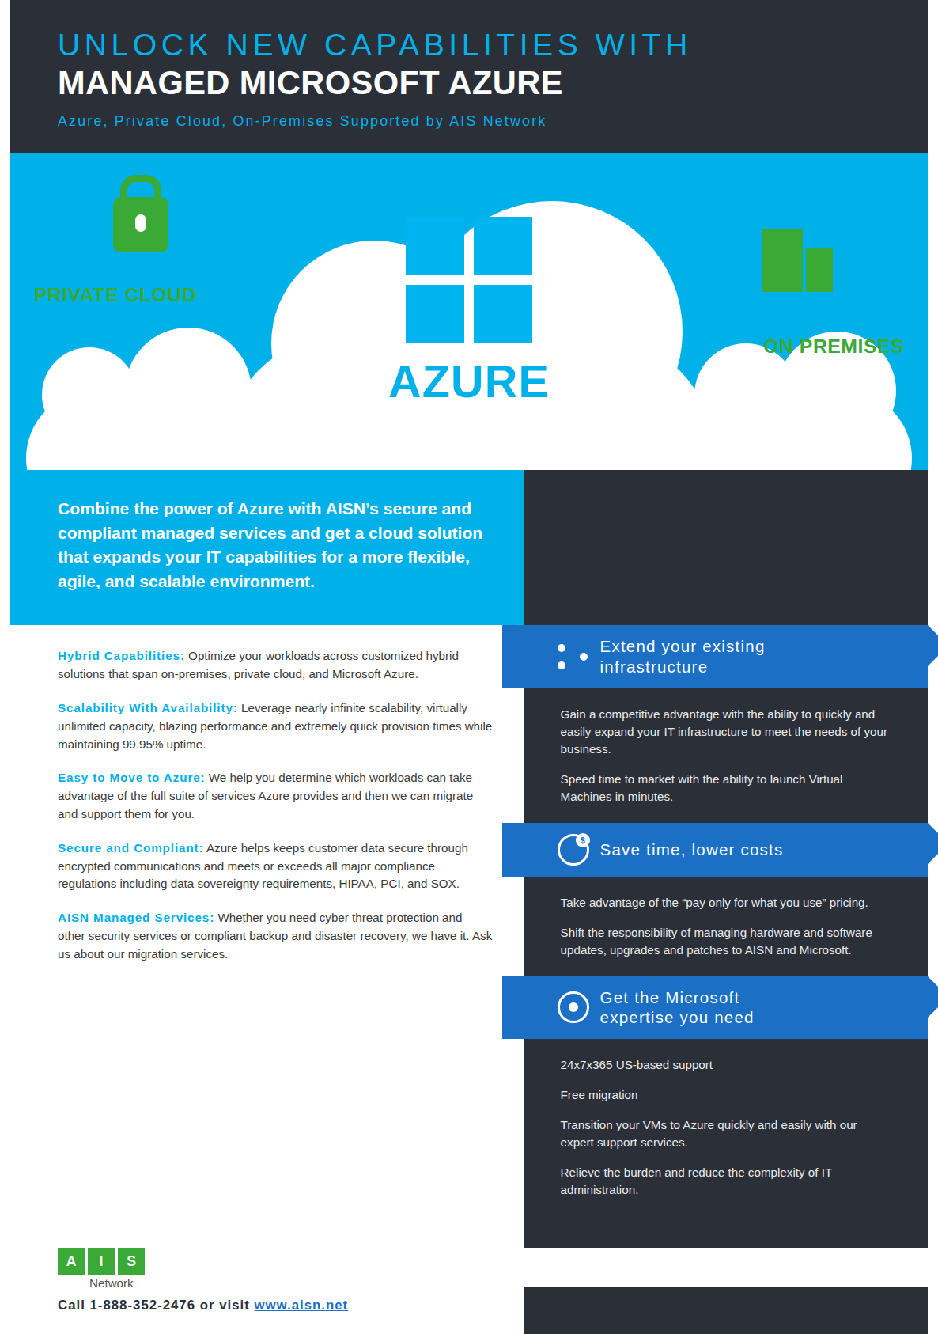Unlock New Capabilities With Managed Microsoft Azure
Azure, Private Cloud, On-Premises Supported by AIS Network
PRIVATE CLOUD
AZURE
ON PREMISES
Combine the power of Azure with AISN’s secure and compliant managed services and get a cloud solution that expands your IT capabilities for a more flexible, agile, and scalable environment.
Hybrid Capabilities: Optimize your workloads across customized hybrid solutions that span on-premises, private cloud, and Microsoft Azure.
Scalability With Availability: Leverage nearly infinite scalability, virtually unlimited capacity, blazing performance and extremely quick provision times while maintaining 99.95% uptime.
Easy to Move to Azure: We help you determine which workloads can take advantage of the full suite of services Azure provides and then we can migrate and support them for you.
Secure and Compliant: Azure helps keeps customer data secure through encrypted communications and meets or exceeds all major compliance regulations including data sovereignty requirements, HIPAA, PCI, and SOX.
AISN Managed Services: Whether you need cyber threat protection and other security services or compliant backup and disaster recovery, we have it. Ask us about our migration services.
Extend your existing
infrastructure
Gain a competitive advantage with the ability to quickly and easily expand your IT infrastructure to meet the needs of your business.
Speed time to market with the ability to launch Virtual Machines in minutes.
$
Save time, lower costs
Take advantage of the “pay only for what you use” pricing.
Shift the responsibility of managing hardware and software updates, upgrades and patches to AISN and Microsoft.
Get the Microsoft
expertise you need
24x7x365 US-based support
Free migration
Transition your VMs to Azure quickly and easily with our expert support services.
Relieve the burden and reduce the complexity of IT administration.
AIS
Network
Call 1-888-352-2476 or visit www.aisn.net